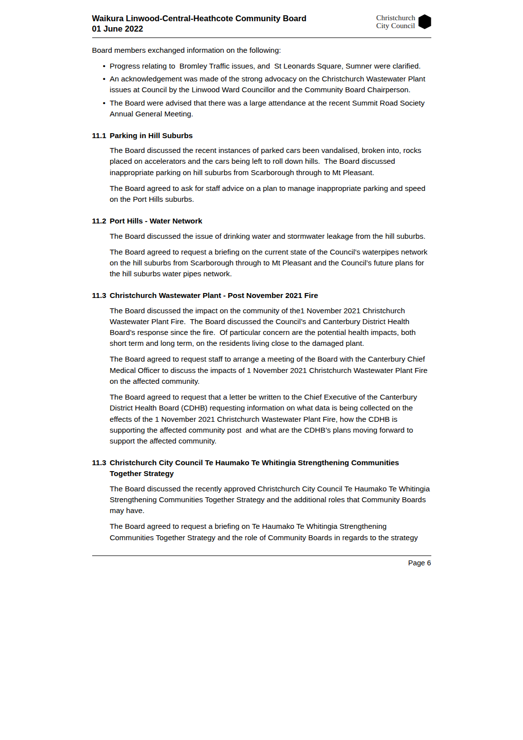Waikura Linwood-Central-Heathcote Community Board
01 June 2022
Christchurch City Council
Board members exchanged information on the following:
Progress relating to Bromley Traffic issues, and St Leonards Square, Sumner were clarified.
An acknowledgement was made of the strong advocacy on the Christchurch Wastewater Plant issues at Council by the Linwood Ward Councillor and the Community Board Chairperson.
The Board were advised that there was a large attendance at the recent Summit Road Society Annual General Meeting.
11.1 Parking in Hill Suburbs
The Board discussed the recent instances of parked cars been vandalised, broken into, rocks placed on accelerators and the cars being left to roll down hills. The Board discussed inappropriate parking on hill suburbs from Scarborough through to Mt Pleasant.
The Board agreed to ask for staff advice on a plan to manage inappropriate parking and speed on the Port Hills suburbs.
11.2 Port Hills - Water Network
The Board discussed the issue of drinking water and stormwater leakage from the hill suburbs.
The Board agreed to request a briefing on the current state of the Council’s waterpipes network on the hill suburbs from Scarborough through to Mt Pleasant and the Council’s future plans for the hill suburbs water pipes network.
11.3 Christchurch Wastewater Plant - Post November 2021 Fire
The Board discussed the impact on the community of the1 November 2021 Christchurch Wastewater Plant Fire. The Board discussed the Council’s and Canterbury District Health Board’s response since the fire. Of particular concern are the potential health impacts, both short term and long term, on the residents living close to the damaged plant.
The Board agreed to request staff to arrange a meeting of the Board with the Canterbury Chief Medical Officer to discuss the impacts of 1 November 2021 Christchurch Wastewater Plant Fire on the affected community.
The Board agreed to request that a letter be written to the Chief Executive of the Canterbury District Health Board (CDHB) requesting information on what data is being collected on the effects of the 1 November 2021 Christchurch Wastewater Plant Fire, how the CDHB is supporting the affected community post and what are the CDHB’s plans moving forward to support the affected community.
11.3 Christchurch City Council Te Haumako Te Whitingia Strengthening Communities Together Strategy
The Board discussed the recently approved Christchurch City Council Te Haumako Te Whitingia Strengthening Communities Together Strategy and the additional roles that Community Boards may have.
The Board agreed to request a briefing on Te Haumako Te Whitingia Strengthening Communities Together Strategy and the role of Community Boards in regards to the strategy
Page 6